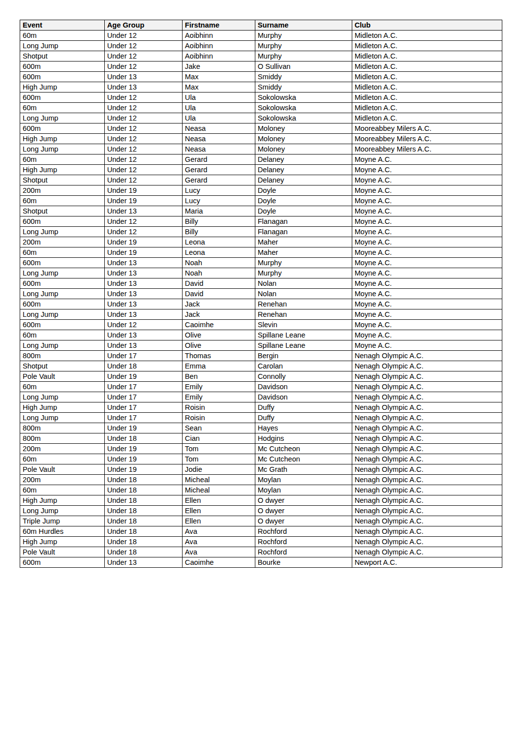Athletics event entry list
| Event | Age Group | Firstname | Surname | Club |
| --- | --- | --- | --- | --- |
| 60m | Under 12 | Aoibhinn | Murphy | Midleton A.C. |
| Long Jump | Under 12 | Aoibhinn | Murphy | Midleton A.C. |
| Shotput | Under 12 | Aoibhinn | Murphy | Midleton A.C. |
| 600m | Under 12 | Jake | O Sullivan | Midleton A.C. |
| 600m | Under 13 | Max | Smiddy | Midleton A.C. |
| High Jump | Under 13 | Max | Smiddy | Midleton A.C. |
| 600m | Under 12 | Ula | Sokolowska | Midleton A.C. |
| 60m | Under 12 | Ula | Sokolowska | Midleton A.C. |
| Long Jump | Under 12 | Ula | Sokolowska | Midleton A.C. |
| 600m | Under 12 | Neasa | Moloney | Mooreabbey Milers A.C. |
| High Jump | Under 12 | Neasa | Moloney | Mooreabbey Milers A.C. |
| Long Jump | Under 12 | Neasa | Moloney | Mooreabbey Milers A.C. |
| 60m | Under 12 | Gerard | Delaney | Moyne A.C. |
| High Jump | Under 12 | Gerard | Delaney | Moyne A.C. |
| Shotput | Under 12 | Gerard | Delaney | Moyne A.C. |
| 200m | Under 19 | Lucy | Doyle | Moyne A.C. |
| 60m | Under 19 | Lucy | Doyle | Moyne A.C. |
| Shotput | Under 13 | Maria | Doyle | Moyne A.C. |
| 600m | Under 12 | Billy | Flanagan | Moyne A.C. |
| Long Jump | Under 12 | Billy | Flanagan | Moyne A.C. |
| 200m | Under 19 | Leona | Maher | Moyne A.C. |
| 60m | Under 19 | Leona | Maher | Moyne A.C. |
| 600m | Under 13 | Noah | Murphy | Moyne A.C. |
| Long Jump | Under 13 | Noah | Murphy | Moyne A.C. |
| 600m | Under 13 | David | Nolan | Moyne A.C. |
| Long Jump | Under 13 | David | Nolan | Moyne A.C. |
| 600m | Under 13 | Jack | Renehan | Moyne A.C. |
| Long Jump | Under 13 | Jack | Renehan | Moyne A.C. |
| 600m | Under 12 | Caoimhe | Slevin | Moyne A.C. |
| 60m | Under 13 | Olive | Spillane Leane | Moyne A.C. |
| Long Jump | Under 13 | Olive | Spillane Leane | Moyne A.C. |
| 800m | Under 17 | Thomas | Bergin | Nenagh Olympic A.C. |
| Shotput | Under 18 | Emma | Carolan | Nenagh Olympic A.C. |
| Pole Vault | Under 19 | Ben | Connolly | Nenagh Olympic A.C. |
| 60m | Under 17 | Emily | Davidson | Nenagh Olympic A.C. |
| Long Jump | Under 17 | Emily | Davidson | Nenagh Olympic A.C. |
| High Jump | Under 17 | Roisin | Duffy | Nenagh Olympic A.C. |
| Long Jump | Under 17 | Roisin | Duffy | Nenagh Olympic A.C. |
| 800m | Under 19 | Sean | Hayes | Nenagh Olympic A.C. |
| 800m | Under 18 | Cian | Hodgins | Nenagh Olympic A.C. |
| 200m | Under 19 | Tom | Mc Cutcheon | Nenagh Olympic A.C. |
| 60m | Under 19 | Tom | Mc Cutcheon | Nenagh Olympic A.C. |
| Pole Vault | Under 19 | Jodie | Mc Grath | Nenagh Olympic A.C. |
| 200m | Under 18 | Micheal | Moylan | Nenagh Olympic A.C. |
| 60m | Under 18 | Micheal | Moylan | Nenagh Olympic A.C. |
| High Jump | Under 18 | Ellen | O dwyer | Nenagh Olympic A.C. |
| Long Jump | Under 18 | Ellen | O dwyer | Nenagh Olympic A.C. |
| Triple Jump | Under 18 | Ellen | O dwyer | Nenagh Olympic A.C. |
| 60m Hurdles | Under 18 | Ava | Rochford | Nenagh Olympic A.C. |
| High Jump | Under 18 | Ava | Rochford | Nenagh Olympic A.C. |
| Pole Vault | Under 18 | Ava | Rochford | Nenagh Olympic A.C. |
| 600m | Under 13 | Caoimhe | Bourke | Newport A.C. |